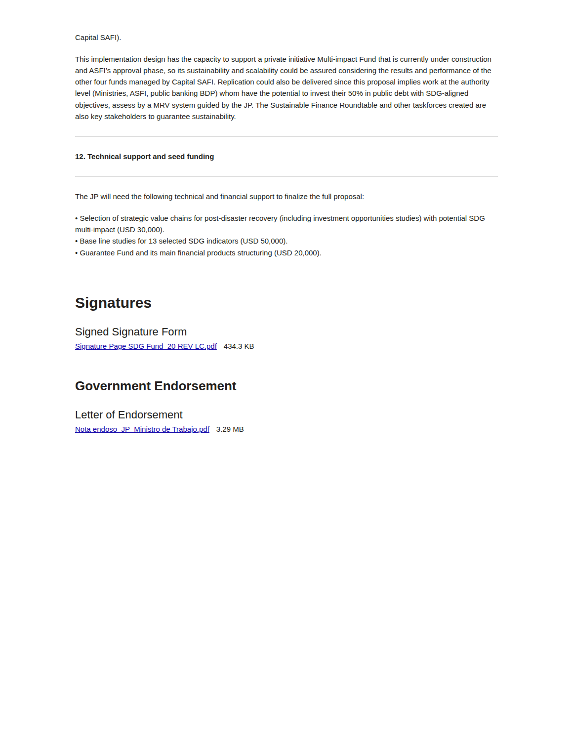Capital SAFI).
This implementation design has the capacity to support a private initiative Multi-impact Fund that is currently under construction and ASFI’s approval phase, so its sustainability and scalability could be assured considering the results and performance of the other four funds managed by Capital SAFI. Replication could also be delivered since this proposal implies work at the authority level (Ministries, ASFI, public banking BDP) whom have the potential to invest their 50% in public debt with SDG-aligned objectives, assess by a MRV system guided by the JP. The Sustainable Finance Roundtable and other taskforces created are also key stakeholders to guarantee sustainability.
12. Technical support and seed funding
The JP will need the following technical and financial support to finalize the full proposal:
• Selection of strategic value chains for post-disaster recovery (including investment opportunities studies) with potential SDG multi-impact (USD 30,000).
• Base line studies for 13 selected SDG indicators (USD 50,000).
• Guarantee Fund and its main financial products structuring (USD 20,000).
Signatures
Signed Signature Form
Signature Page SDG Fund_20 REV LC.pdf 434.3 KB
Government Endorsement
Letter of Endorsement
Nota endoso_JP_Ministro de Trabajo.pdf 3.29 MB